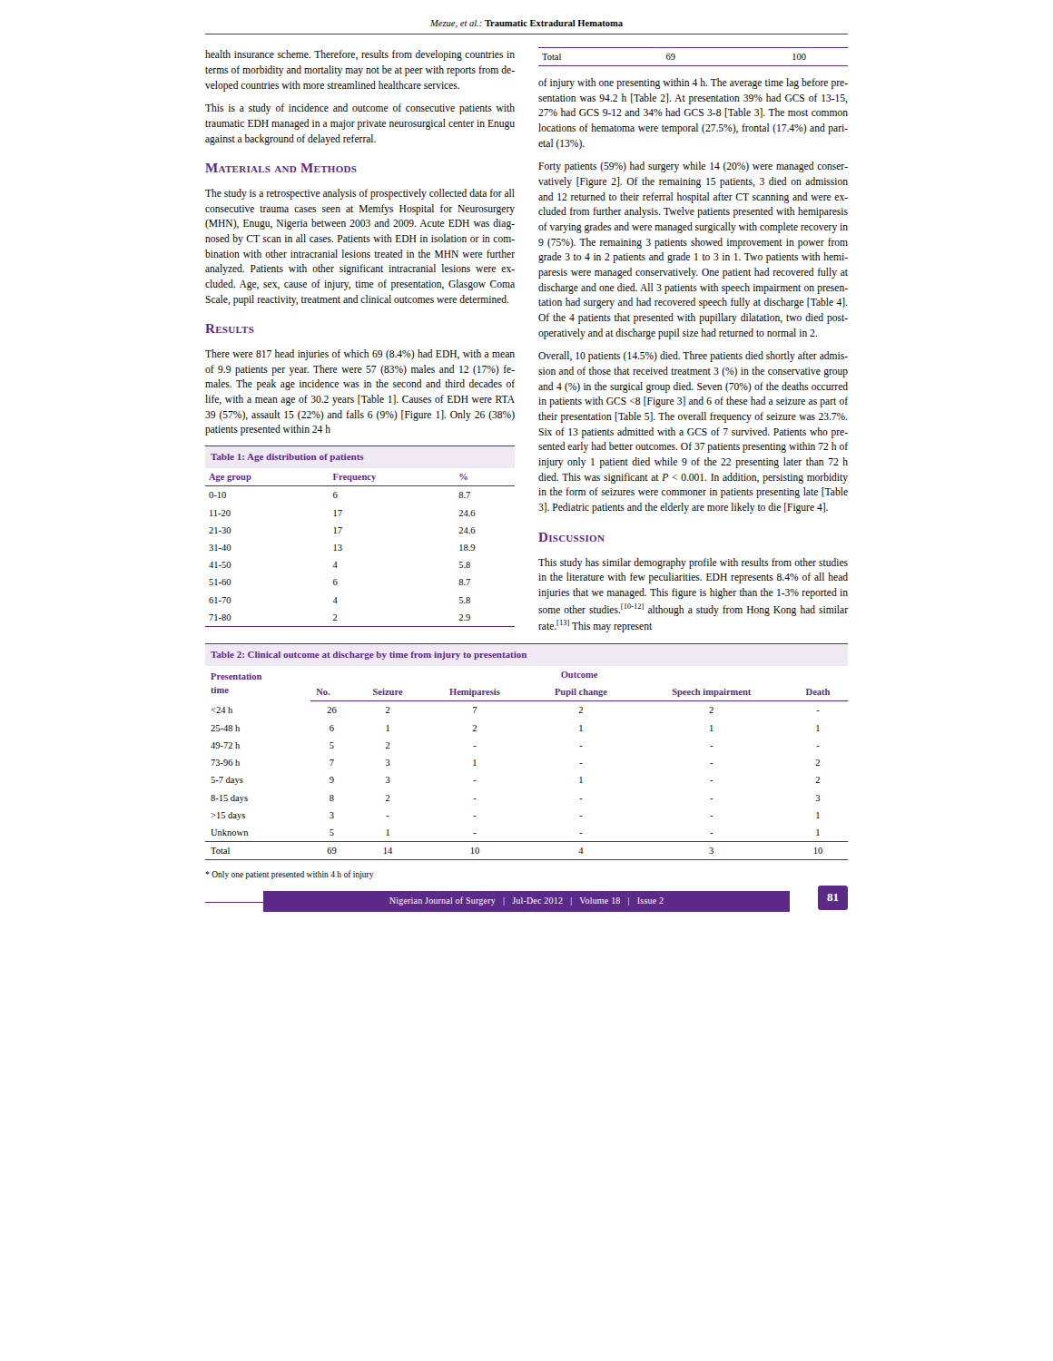Mezue, et al.: Traumatic Extradural Hematoma
health insurance scheme. Therefore, results from developing countries in terms of morbidity and mortality may not be at peer with reports from developed countries with more streamlined healthcare services.
This is a study of incidence and outcome of consecutive patients with traumatic EDH managed in a major private neurosurgical center in Enugu against a background of delayed referral.
Materials and Methods
The study is a retrospective analysis of prospectively collected data for all consecutive trauma cases seen at Memfys Hospital for Neurosurgery (MHN), Enugu, Nigeria between 2003 and 2009. Acute EDH was diagnosed by CT scan in all cases. Patients with EDH in isolation or in combination with other intracranial lesions treated in the MHN were further analyzed. Patients with other significant intracranial lesions were excluded. Age, sex, cause of injury, time of presentation, Glasgow Coma Scale, pupil reactivity, treatment and clinical outcomes were determined.
Results
There were 817 head injuries of which 69 (8.4%) had EDH, with a mean of 9.9 patients per year. There were 57 (83%) males and 12 (17%) females. The peak age incidence was in the second and third decades of life, with a mean age of 30.2 years [Table 1]. Causes of EDH were RTA 39 (57%), assault 15 (22%) and falls 6 (9%) [Figure 1]. Only 26 (38%) patients presented within 24 h
Table 1: Age distribution of patients
| Age group | Frequency | % |
| --- | --- | --- |
| 0-10 | 6 | 8.7 |
| 11-20 | 17 | 24.6 |
| 21-30 | 17 | 24.6 |
| 31-40 | 13 | 18.9 |
| 41-50 | 4 | 5.8 |
| 51-60 | 6 | 8.7 |
| 61-70 | 4 | 5.8 |
| 71-80 | 2 | 2.9 |
| Total | 69 | 100 |
of injury with one presenting within 4 h. The average time lag before presentation was 94.2 h [Table 2]. At presentation 39% had GCS of 13-15, 27% had GCS 9-12 and 34% had GCS 3-8 [Table 3]. The most common locations of hematoma were temporal (27.5%), frontal (17.4%) and parietal (13%).
Forty patients (59%) had surgery while 14 (20%) were managed conservatively [Figure 2]. Of the remaining 15 patients, 3 died on admission and 12 returned to their referral hospital after CT scanning and were excluded from further analysis. Twelve patients presented with hemiparesis of varying grades and were managed surgically with complete recovery in 9 (75%). The remaining 3 patients showed improvement in power from grade 3 to 4 in 2 patients and grade 1 to 3 in 1. Two patients with hemiparesis were managed conservatively. One patient had recovered fully at discharge and one died. All 3 patients with speech impairment on presentation had surgery and had recovered speech fully at discharge [Table 4]. Of the 4 patients that presented with pupillary dilatation, two died post-operatively and at discharge pupil size had returned to normal in 2.
Overall, 10 patients (14.5%) died. Three patients died shortly after admission and of those that received treatment 3 (%) in the conservative group and 4 (%) in the surgical group died. Seven (70%) of the deaths occurred in patients with GCS <8 [Figure 3] and 6 of these had a seizure as part of their presentation [Table 5]. The overall frequency of seizure was 23.7%. Six of 13 patients admitted with a GCS of 7 survived. Patients who presented early had better outcomes. Of 37 patients presenting within 72 h of injury only 1 patient died while 9 of the 22 presenting later than 72 h died. This was significant at P < 0.001. In addition, persisting morbidity in the form of seizures were commoner in patients presenting late [Table 3]. Pediatric patients and the elderly are more likely to die [Figure 4].
Discussion
This study has similar demography profile with results from other studies in the literature with few peculiarities. EDH represents 8.4% of all head injuries that we managed. This figure is higher than the 1-3% reported in some other studies.[10-12] although a study from Hong Kong had similar rate.[13] This may represent
Table 2: Clinical outcome at discharge by time from injury to presentation
| Presentation time | Outcome |
| --- | --- |
| No. | Seizure | Hemiparesis | Pupil change | Speech impairment | Death |
| <24 h | 26 | 2 | 7 | 2 | 2 | - |
| 25-48 h | 6 | 1 | 2 | 1 | 1 | 1 |
| 49-72 h | 5 | 2 | - | - | - | - |
| 73-96 h | 7 | 3 | 1 | - | - | 2 |
| 5-7 days | 9 | 3 | - | 1 | - | 2 |
| 8-15 days | 8 | 2 | - | - | - | 3 |
| >15 days | 3 | - | - | - | - | 1 |
| Unknown | 5 | 1 | - | - | - | 1 |
| Total | 69 | 14 | 10 | 4 | 3 | 10 |
* Only one patient presented within 4 h of injury
Nigerian Journal of Surgery|Jul-Dec 2012|Volume 18|Issue 2
81